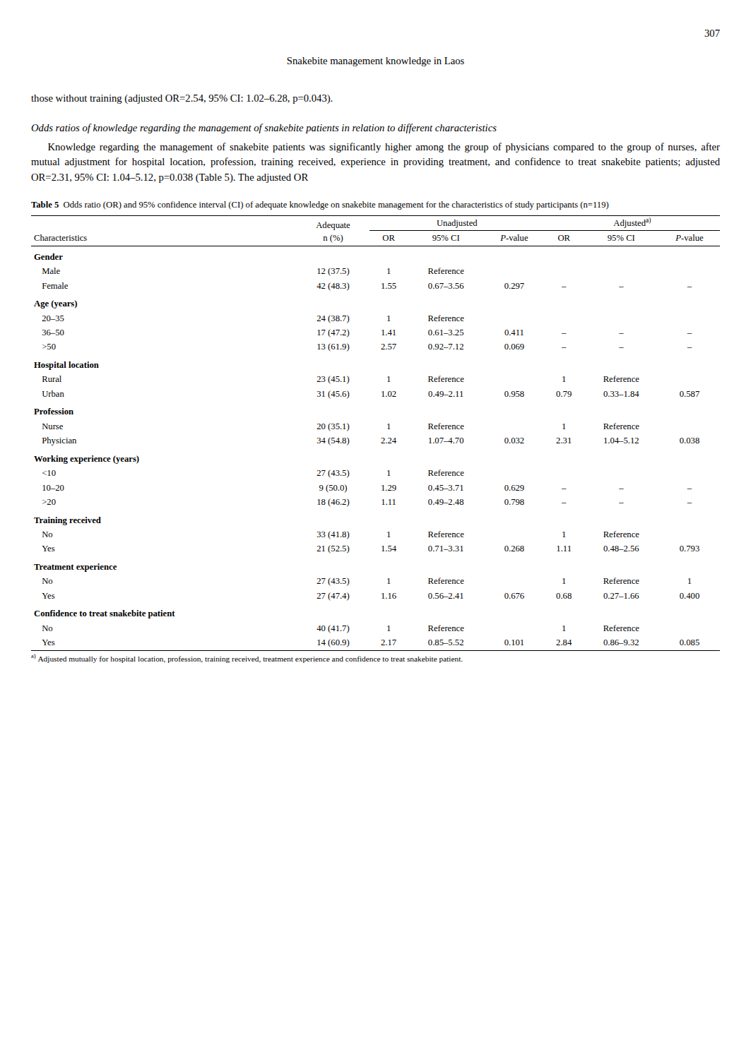307
Snakebite management knowledge in Laos
those without training (adjusted OR=2.54, 95% CI: 1.02–6.28, p=0.043).
Odds ratios of knowledge regarding the management of snakebite patients in relation to different characteristics
Knowledge regarding the management of snakebite patients was significantly higher among the group of physicians compared to the group of nurses, after mutual adjustment for hospital location, profession, training received, experience in providing treatment, and confidence to treat snakebite patients; adjusted OR=2.31, 95% CI: 1.04–5.12, p=0.038 (Table 5). The adjusted OR
Table 5 Odds ratio (OR) and 95% confidence interval (CI) of adequate knowledge on snakebite management for the characteristics of study participants (n=119)
| Characteristics | Adequate n (%) | Unadjusted | Adjusted a) |
| --- | --- | --- | --- |
| OR | 95% CI | P -value | OR | 95% CI | P -value |
| Gender | | | | | | | |
| Male | 12 (37.5) | 1 | Reference | | | | |
| Female | 42 (48.3) | 1.55 | 0.67–3.56 | 0.297 | – | – | – |
| Age (years) | | | | | | | |
| 20–35 | 24 (38.7) | 1 | Reference | | | | |
| 36–50 | 17 (47.2) | 1.41 | 0.61–3.25 | 0.411 | – | – | – |
| >50 | 13 (61.9) | 2.57 | 0.92–7.12 | 0.069 | – | – | – |
| Hospital location | | | | | | | |
| Rural | 23 (45.1) | 1 | Reference | | 1 | Reference | |
| Urban | 31 (45.6) | 1.02 | 0.49–2.11 | 0.958 | 0.79 | 0.33–1.84 | 0.587 |
| Profession | | | | | | | |
| Nurse | 20 (35.1) | 1 | Reference | | 1 | Reference | |
| Physician | 34 (54.8) | 2.24 | 1.07–4.70 | 0.032 | 2.31 | 1.04–5.12 | 0.038 |
| Working experience (years) | | | | | | | |
| <10 | 27 (43.5) | 1 | Reference | | | | |
| 10–20 | 9 (50.0) | 1.29 | 0.45–3.71 | 0.629 | – | – | – |
| >20 | 18 (46.2) | 1.11 | 0.49–2.48 | 0.798 | – | – | – |
| Training received | | | | | | | |
| No | 33 (41.8) | 1 | Reference | | 1 | Reference | |
| Yes | 21 (52.5) | 1.54 | 0.71–3.31 | 0.268 | 1.11 | 0.48–2.56 | 0.793 |
| Treatment experience | | | | | | | |
| No | 27 (43.5) | 1 | Reference | | 1 | Reference | 1 |
| Yes | 27 (47.4) | 1.16 | 0.56–2.41 | 0.676 | 0.68 | 0.27–1.66 | 0.400 |
| Confidence to treat snakebite patient | | | | | | | |
| No | 40 (41.7) | 1 | Reference | | 1 | Reference | |
| Yes | 14 (60.9) | 2.17 | 0.85–5.52 | 0.101 | 2.84 | 0.86–9.32 | 0.085 |
a) Adjusted mutually for hospital location, profession, training received, treatment experience and confidence to treat snakebite patient.